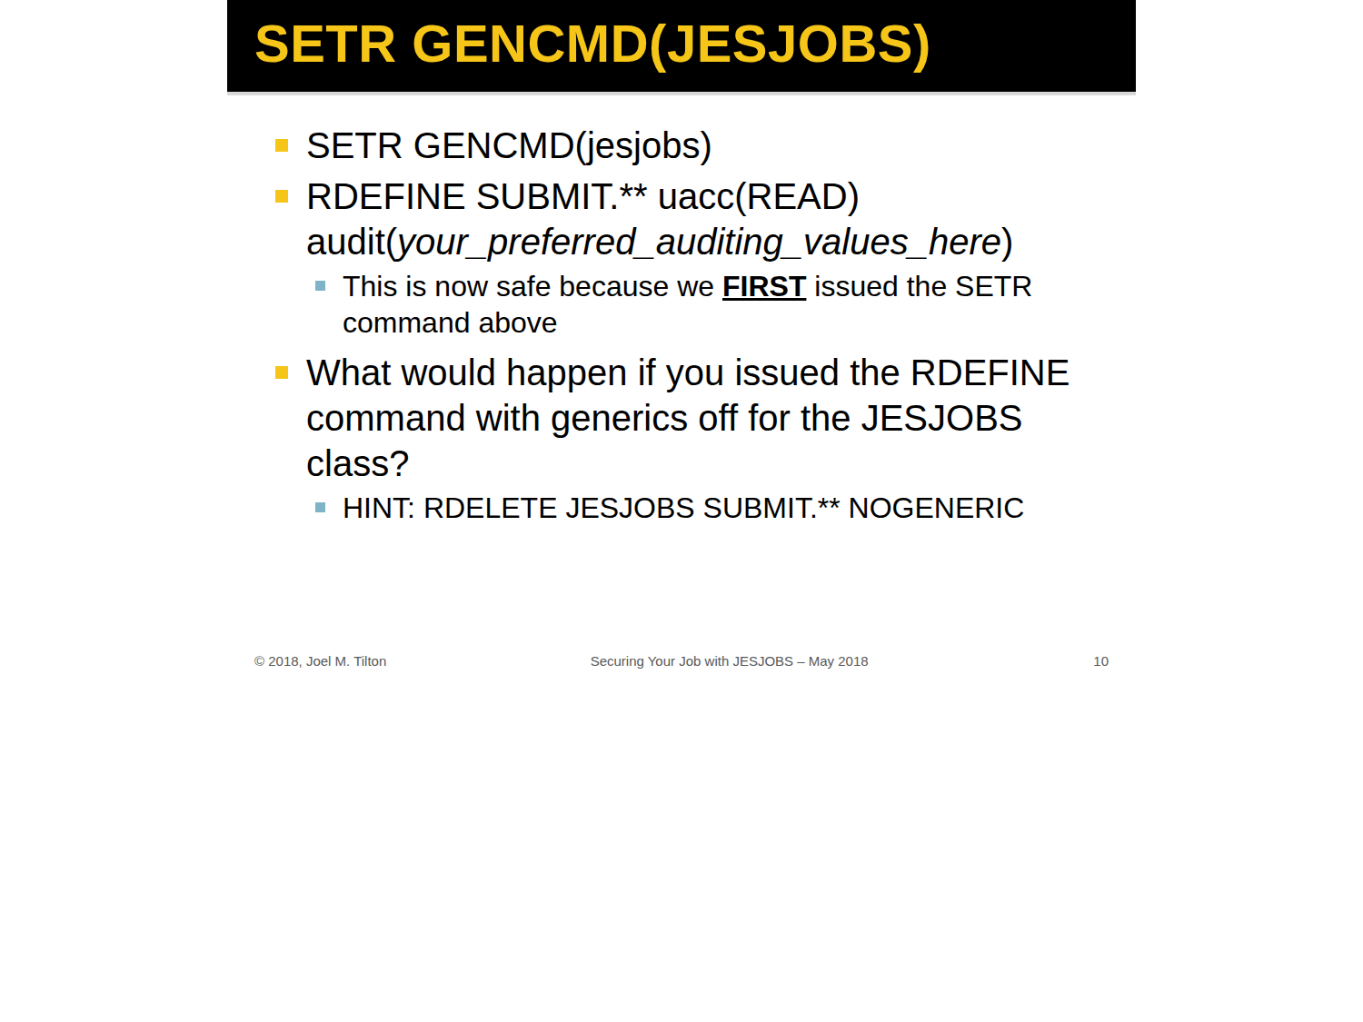SETR GENCMD(JESJOBS)
SETR GENCMD(jesjobs)
RDEFINE SUBMIT.** uacc(READ) audit(your_preferred_auditing_values_here)
This is now safe because we FIRST issued the SETR command above
What would happen if you issued the RDEFINE command with generics off for the JESJOBS class?
HINT: RDELETE JESJOBS SUBMIT.** NOGENERIC
© 2018, Joel M. Tilton
Securing Your Job with JESJOBS – May 2018
10